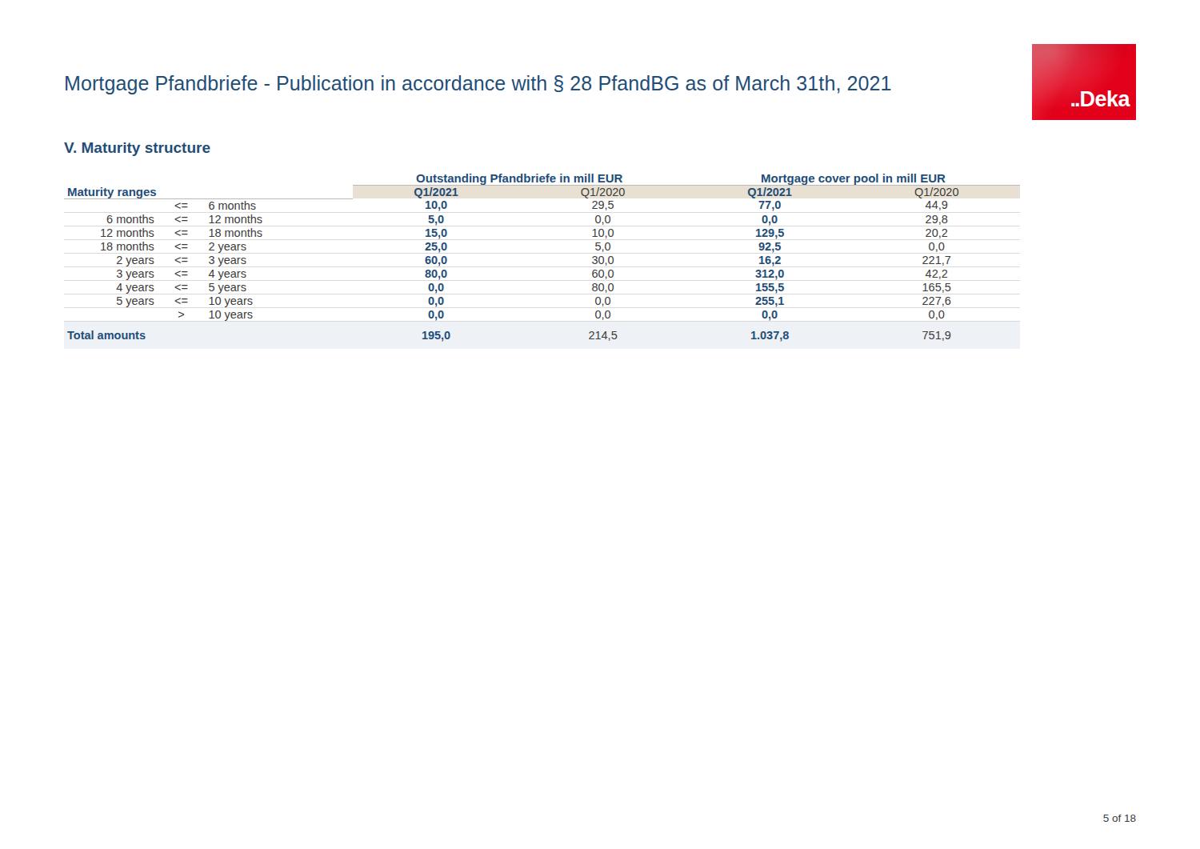.. Deka
Mortgage Pfandbriefe - Publication in accordance with § 28 PfandBG as of March 31th, 2021
V. Maturity structure
| Maturity ranges | Outstanding Pfandbriefe in mill EUR | Mortgage cover pool in mill EUR |
| --- | --- | --- |
| Q1/2021 | Q1/2020 | Q1/2021 | Q1/2020 |
| | <= | 6 months | 10,0 | 29,5 | 77,0 | 44,9 |
| 6 months | <= | 12 months | 5,0 | 0,0 | 0,0 | 29,8 |
| 12 months | <= | 18 months | 15,0 | 10,0 | 129,5 | 20,2 |
| 18 months | <= | 2 years | 25,0 | 5,0 | 92,5 | 0,0 |
| 2 years | <= | 3 years | 60,0 | 30,0 | 16,2 | 221,7 |
| 3 years | <= | 4 years | 80,0 | 60,0 | 312,0 | 42,2 |
| 4 years | <= | 5 years | 0,0 | 80,0 | 155,5 | 165,5 |
| 5 years | <= | 10 years | 0,0 | 0,0 | 255,1 | 227,6 |
| | > | 10 years | 0,0 | 0,0 | 0,0 | 0,0 |
| Total amounts | 195,0 | 214,5 | 1.037,8 | 751,9 |
5 of 18